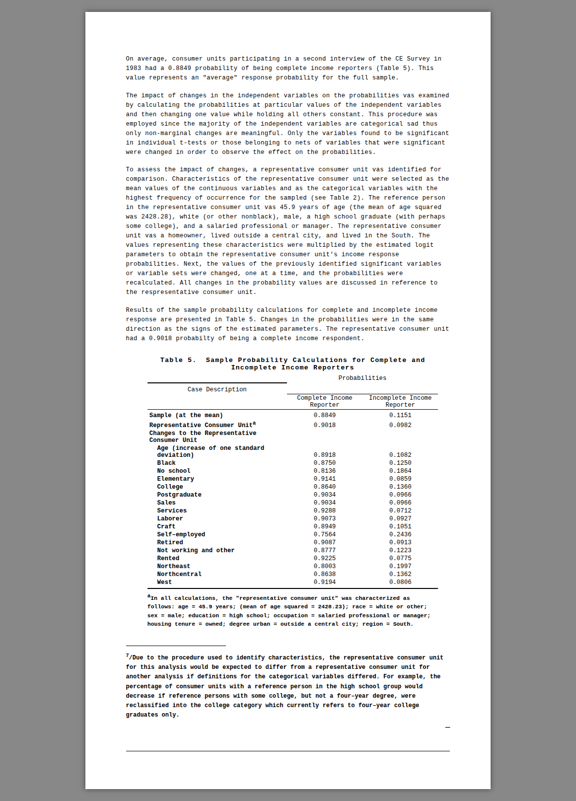On average, consumer units participating in a second interview of the CE Survey in 1983 had a 0.8849 probability of being complete income reporters (Table 5). This value represents an "average" response probability for the full sample.
The impact of changes in the independent variables on the probabilities vas examined by calculating the probabilities at particular values of the independent variables and then changing one value while holding all others constant. This procedure was employed since the majority of the independent variables are categorical sad thus only non-marginal changes are meaningful. Only the variables found to be significant in individual t-tests or those belonging to nets of variables that were significant were changed in order to observe the effect on the probabilities.
To assess the impact of changes, a representative consumer unit vas identified for comparison. Characteristics of the representative consumer unit were selected as the mean values of the continuous variables and as the categorical variables with the highest frequency of occurrence for the sampled (see Table 2). The reference person in the representative consumer unit vas 45.9 years of age (the mean of age squared was 2428.28), white (or other nonblack), male, a high school graduate (with perhaps some college), and a salaried professional or manager. The representative consumer unit vas a homeowner, lived outside a central city, and lived in the South. The values representing these characteristics were multiplied by the estimated logit parameters to obtain the representative consumer unit's income response probabilities. Next, the values of the previously identified significant variables or variable sets were changed, one at a time, and the probabilities were recalculated. All changes in the probability values are discussed in reference to the respresentative consumer unit.
Results of the sample probability calculations for complete and incomplete income response are presented in Table 5. Changes in the probabilities were in the same direction as the signs of the estimated parameters. The representative consumer unit had a 0.9018 probabilty of being a complete income respondent.
Table 5. Sample Probability Calculations for Complete and Incomplete Income Reporters
| | Probabilities |
| Case Description | | |
| | Complete Income Reporter | Incomplete Income Reporter |
| Sample (at the mean) | 0.8849 | 0.1151 |
| Representative Consumer Unit a | 0.9018 | 0.0982 |
| Changes to the Representative Consumer Unit | | |
| Age (increase of one standard deviation) | 0.8918 | 0.1082 |
| Black | 0.8750 | 0.1250 |
| No school | 0.8136 | 0.1864 |
| Elementary | 0.9141 | 0.0859 |
| College | 0.8640 | 0.1360 |
| Postgraduate | 0.9034 | 0.0966 |
| Sales | 0.9034 | 0.0966 |
| Services | 0.9288 | 0.0712 |
| Laborer | 0.9073 | 0.0927 |
| Craft | 0.8949 | 0.1051 |
| Self–employed | 0.7564 | 0.2436 |
| Retired | 0.9087 | 0.0913 |
| Not working and other | 0.8777 | 0.1223 |
| Rented | 0.9225 | 0.0775 |
| Northeast | 0.8003 | 0.1997 |
| Northcentral | 0.8638 | 0.1362 |
| West | 0.9194 | 0.0806 |
aIn all calculations, the "representative consumer unit" was characterized as follows: age = 45.9 years; (mean of age squared = 2428.23); race = white or other; sex = male; education = high school; occupation = salaried professional or manager; housing tenure = owned; degree urban = outside a central city; region = South.
7/Due to the procedure used to identify characteristics, the representative consumer unit for this analysis would be expected to differ from a representative consumer unit for another analysis if definitions for the categorical variables differed. For example, the percentage of consumer units with a reference person in the high school group would decrease if reference persons with some college, but not a four–year degree, were reclassified into the college category which currently refers to four–year college graduates only.
—